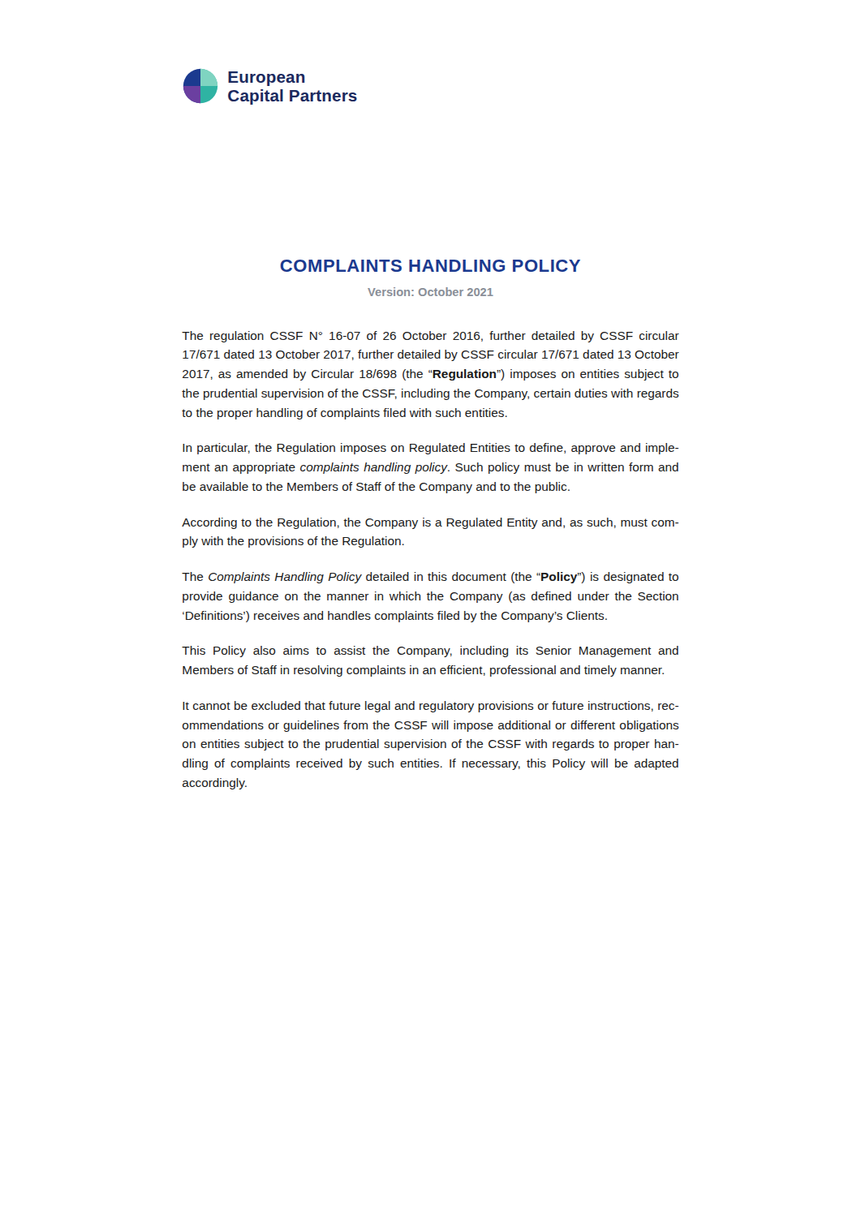European
Capital Partners
Complaints Handling Policy
Version: October 2021
The regulation CSSF N° 16-07 of 26 October 2016, further detailed by CSSF circular 17/671 dated 13 October 2017, further detailed by CSSF circular 17/671 dated 13 October 2017, as amended by Circular 18/698 (the “Regulation”) imposes on entities subject to the prudential supervision of the CSSF, including the Company, certain duties with regards to the proper handling of complaints filed with such entities.
In particular, the Regulation imposes on Regulated Entities to define, approve and implement an appropriate complaints handling policy. Such policy must be in written form and be available to the Members of Staff of the Company and to the public.
According to the Regulation, the Company is a Regulated Entity and, as such, must comply with the provisions of the Regulation.
The Complaints Handling Policy detailed in this document (the “Policy”) is designated to provide guidance on the manner in which the Company (as defined under the Section ‘Definitions’) receives and handles complaints filed by the Company’s Clients.
This Policy also aims to assist the Company, including its Senior Management and Members of Staff in resolving complaints in an efficient, professional and timely manner.
It cannot be excluded that future legal and regulatory provisions or future instructions, recommendations or guidelines from the CSSF will impose additional or different obligations on entities subject to the prudential supervision of the CSSF with regards to proper handling of complaints received by such entities. If necessary, this Policy will be adapted accordingly.